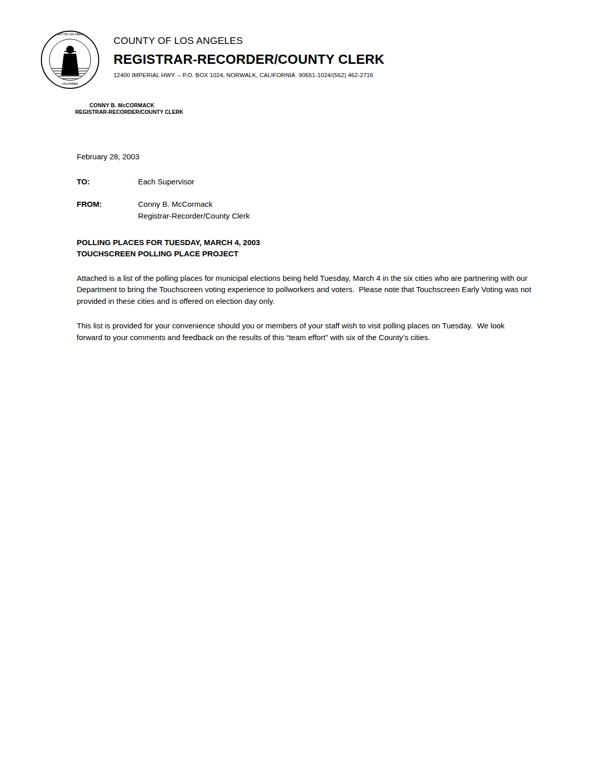COUNTY OF LOS ANGELES
CALIFORNIA
COUNTY OF LOS ANGELES
REGISTRAR-RECORDER/COUNTY CLERK
12400 IMPERIAL HWY. – P.O. BOX 1024, NORWALK, CALIFORNIA 90651-1024/(562) 462-2716
CONNY B. McCORMACK
REGISTRAR-RECORDER/COUNTY CLERK
February 28, 2003
TO:
Each Supervisor
FROM:
Conny B. McCormack
Registrar-Recorder/County Clerk
POLLING PLACES FOR TUESDAY, MARCH 4, 2003
TOUCHSCREEN POLLING PLACE PROJECT
Attached is a list of the polling places for municipal elections being held Tuesday, March 4 in the six cities who are partnering with our Department to bring the Touchscreen voting experience to pollworkers and voters. Please note that Touchscreen Early Voting was not provided in these cities and is offered on election day only.
This list is provided for your convenience should you or members of your staff wish to visit polling places on Tuesday. We look forward to your comments and feedback on the results of this “team effort” with six of the County’s cities.